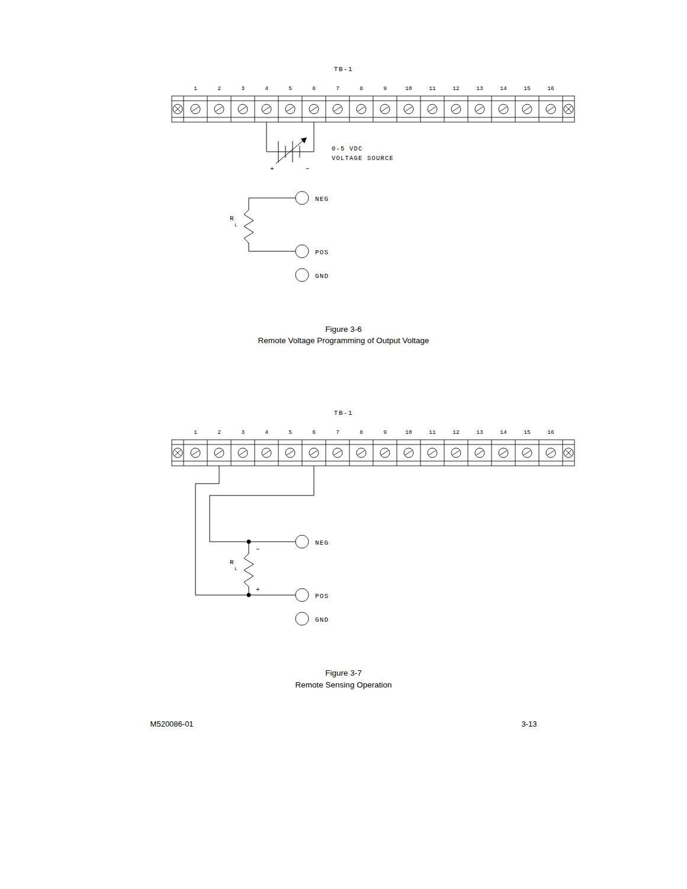TB-1 1 2 3 4 5 6 7 8 9 10 11 12 13 14 15 16 + − 0-5 VDC VOLTAGE SOURCE NEG POS GND R L
Figure 3-6 Remote Voltage Programming of Output Voltage
TB-1 1 2 3 4 5 6 7 8 9 10 11 12 13 14 15 16 NEG POS GND − + R L
Figure 3-7 Remote Sensing Operation
M520086-01 3-13